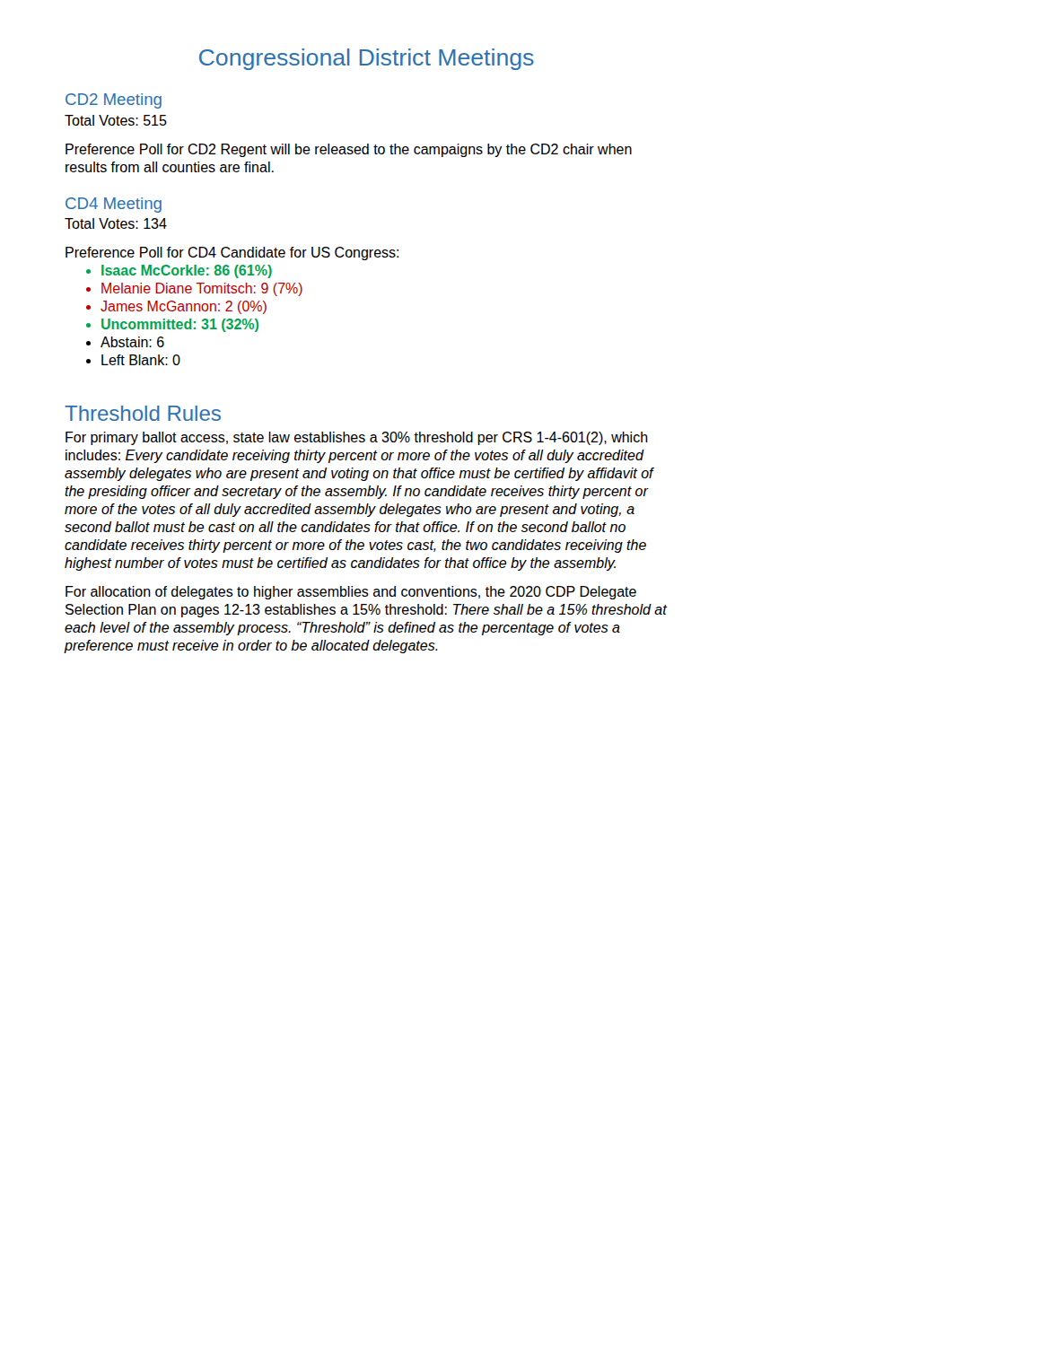Congressional District Meetings
CD2 Meeting
Total Votes: 515
Preference Poll for CD2 Regent will be released to the campaigns by the CD2 chair when results from all counties are final.
CD4 Meeting
Total Votes: 134
Preference Poll for CD4 Candidate for US Congress:
Isaac McCorkle: 86 (61%)
Melanie Diane Tomitsch: 9 (7%)
James McGannon: 2 (0%)
Uncommitted: 31 (32%)
Abstain: 6
Left Blank: 0
Threshold Rules
For primary ballot access, state law establishes a 30% threshold per CRS 1-4-601(2), which includes: Every candidate receiving thirty percent or more of the votes of all duly accredited assembly delegates who are present and voting on that office must be certified by affidavit of the presiding officer and secretary of the assembly. If no candidate receives thirty percent or more of the votes of all duly accredited assembly delegates who are present and voting, a second ballot must be cast on all the candidates for that office. If on the second ballot no candidate receives thirty percent or more of the votes cast, the two candidates receiving the highest number of votes must be certified as candidates for that office by the assembly.
For allocation of delegates to higher assemblies and conventions, the 2020 CDP Delegate Selection Plan on pages 12-13 establishes a 15% threshold: There shall be a 15% threshold at each level of the assembly process. “Threshold” is defined as the percentage of votes a preference must receive in order to be allocated delegates.